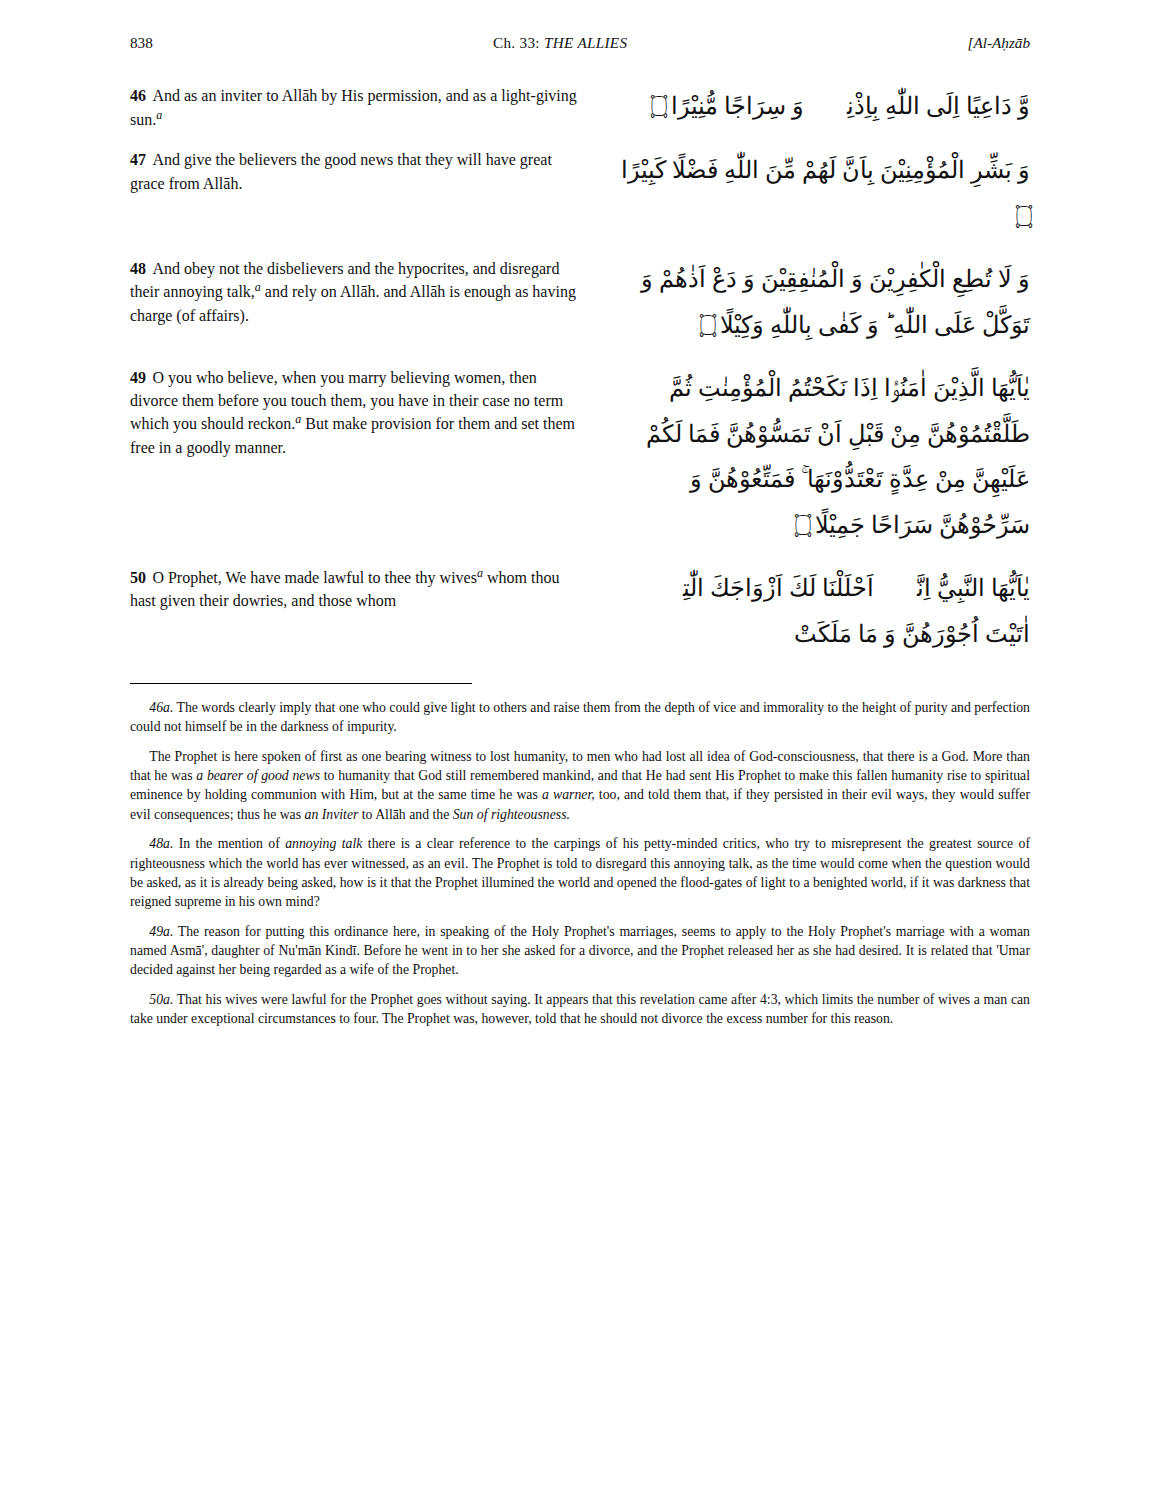838 Ch. 33: THE ALLIES [Al-Aḥzāb
46 And as an inviter to Allāh by His permission, and as a light-giving sun.a
وَّ دَاعِيًا اِلَى اللّٰهِ بِاِذْنِهٖ وَ سِرَاجًا مُّنِيْرًا ۝
47 And give the believers the good news that they will have great grace from Allāh.
وَ بَشِّرِ الْمُؤْمِنِيْنَ بِاَنَّ لَهُمْ مِّنَ اللّٰهِ فَضْلًا كَبِيْرًا ۝
48 And obey not the disbelievers and the hypocrites, and disregard their annoying talk,a and rely on Allāh. and Allāh is enough as having charge (of affairs).
وَ لَا تُطِعِ الْكٰفِرِيْنَ وَ الْمُنٰفِقِيْنَ وَ دَعْ اَذٰهُمْ وَ تَوَكَّلْ عَلَى اللّٰهِ ؕ وَ كَفٰى بِاللّٰهِ وَكِيْلًا ۝
49 O you who believe, when you marry believing women, then divorce them before you touch them, you have in their case no term which you should reckon.a But make provision for them and set them free in a goodly manner.
يٰاَيُّهَا الَّذِيْنَ اٰمَنُوْۤا اِذَا نَكَحْتُمُ الْمُؤْمِنٰتِ ثُمَّ طَلَّقْتُمُوْهُنَّ مِنْ قَبْلِ اَنْ تَمَسُّوْهُنَّ فَمَا لَكُمْ عَلَيْهِنَّ مِنْ عِدَّةٍ تَعْتَدُّوْنَهَا ۚ فَمَتِّعُوْهُنَّ وَ سَرِّحُوْهُنَّ سَرَاحًا جَمِيْلًا ۝
50 O Prophet, We have made lawful to thee thy wivesa whom thou hast given their dowries, and those whom
يٰاَيُّهَا النَّبِيُّ اِنَّاۤ اَحْلَلْنَا لَكَ اَزْوَاجَكَ الّٰتِيْۤ اٰتَيْتَ اُجُوْرَهُنَّ وَ مَا مَلَكَتْ
46a. The words clearly imply that one who could give light to others and raise them from the depth of vice and immorality to the height of purity and perfection could not himself be in the darkness of impurity.
The Prophet is here spoken of first as one bearing witness to lost humanity, to men who had lost all idea of God-consciousness, that there is a God. More than that he was a bearer of good news to humanity that God still remembered mankind, and that He had sent His Prophet to make this fallen humanity rise to spiritual eminence by holding communion with Him, but at the same time he was a warner, too, and told them that, if they persisted in their evil ways, they would suffer evil consequences; thus he was an Inviter to Allāh and the Sun of righteousness.
48a. In the mention of annoying talk there is a clear reference to the carpings of his petty-minded critics, who try to misrepresent the greatest source of righteousness which the world has ever witnessed, as an evil. The Prophet is told to disregard this annoying talk, as the time would come when the question would be asked, as it is already being asked, how is it that the Prophet illumined the world and opened the flood-gates of light to a benighted world, if it was darkness that reigned supreme in his own mind?
49a. The reason for putting this ordinance here, in speaking of the Holy Prophet's marriages, seems to apply to the Holy Prophet's marriage with a woman named Asmā', daughter of Nu'mān Kindī. Before he went in to her she asked for a divorce, and the Prophet released her as she had desired. It is related that 'Umar decided against her being regarded as a wife of the Prophet.
50a. That his wives were lawful for the Prophet goes without saying. It appears that this revelation came after 4:3, which limits the number of wives a man can take under exceptional circumstances to four. The Prophet was, however, told that he should not divorce the excess number for this reason.